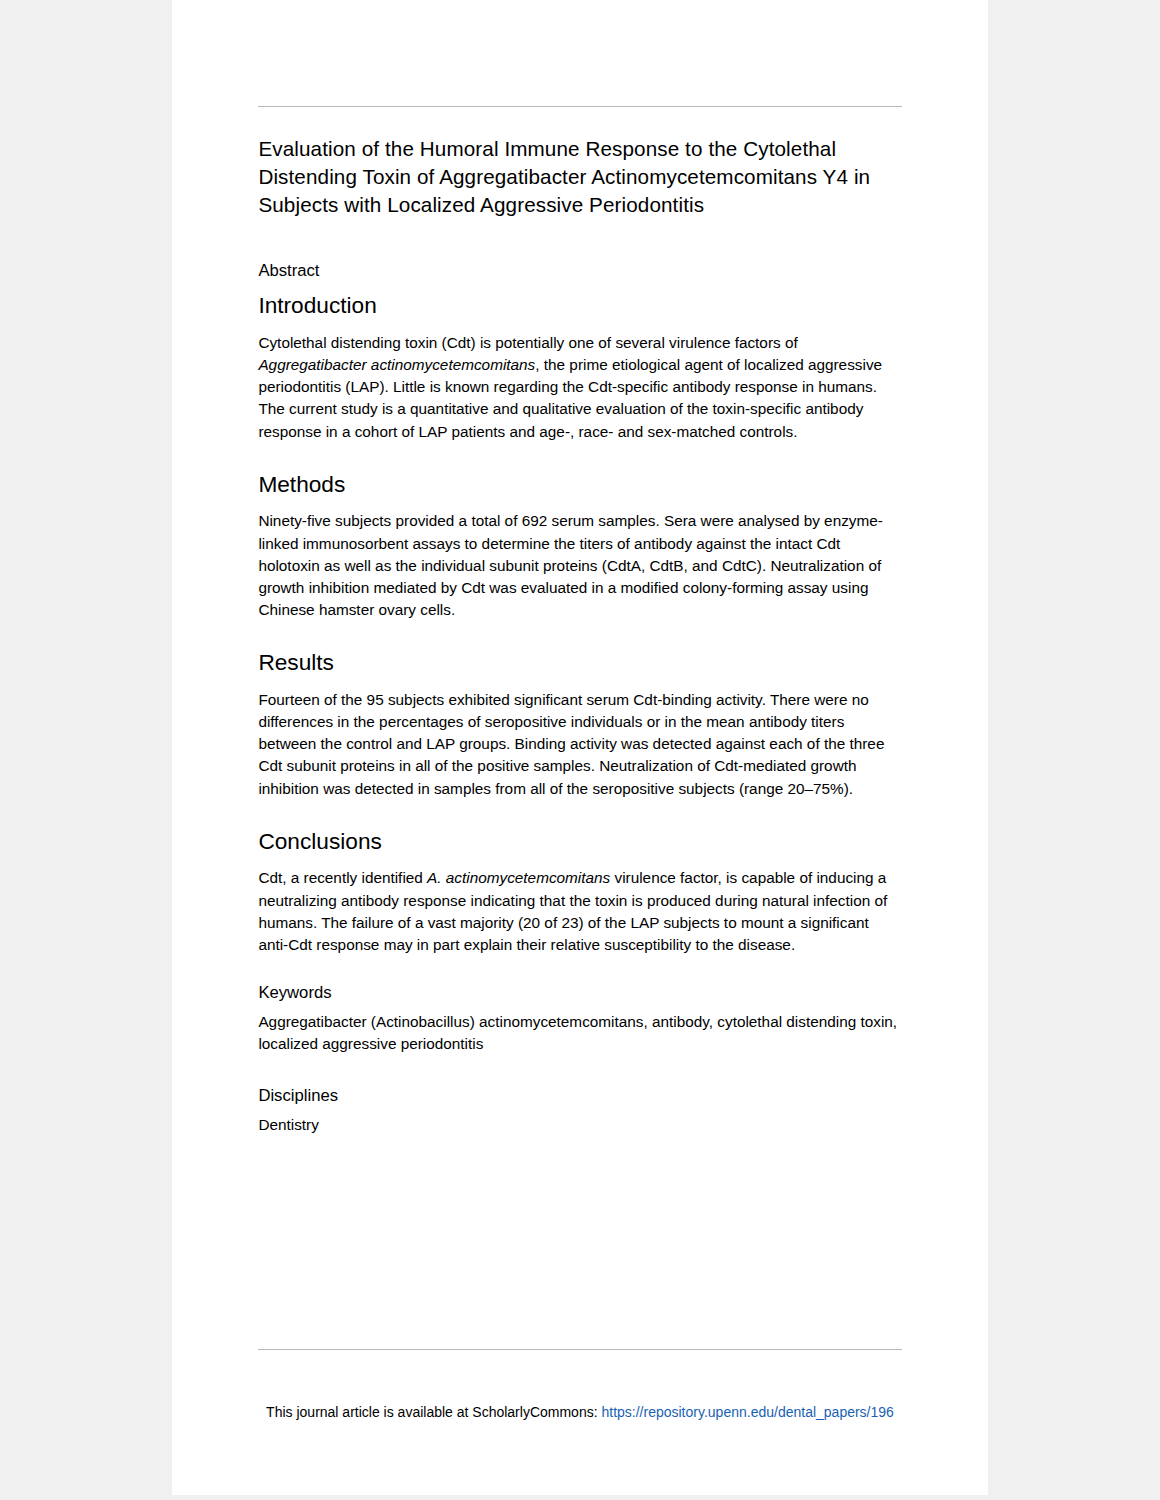Evaluation of the Humoral Immune Response to the Cytolethal Distending Toxin of Aggregatibacter Actinomycetemcomitans Y4 in Subjects with Localized Aggressive Periodontitis
Abstract
Introduction
Cytolethal distending toxin (Cdt) is potentially one of several virulence factors of Aggregatibacter actinomycetemcomitans, the prime etiological agent of localized aggressive periodontitis (LAP). Little is known regarding the Cdt-specific antibody response in humans. The current study is a quantitative and qualitative evaluation of the toxin-specific antibody response in a cohort of LAP patients and age-, race- and sex-matched controls.
Methods
Ninety-five subjects provided a total of 692 serum samples. Sera were analysed by enzyme-linked immunosorbent assays to determine the titers of antibody against the intact Cdt holotoxin as well as the individual subunit proteins (CdtA, CdtB, and CdtC). Neutralization of growth inhibition mediated by Cdt was evaluated in a modified colony-forming assay using Chinese hamster ovary cells.
Results
Fourteen of the 95 subjects exhibited significant serum Cdt-binding activity. There were no differences in the percentages of seropositive individuals or in the mean antibody titers between the control and LAP groups. Binding activity was detected against each of the three Cdt subunit proteins in all of the positive samples. Neutralization of Cdt-mediated growth inhibition was detected in samples from all of the seropositive subjects (range 20–75%).
Conclusions
Cdt, a recently identified A. actinomycetemcomitans virulence factor, is capable of inducing a neutralizing antibody response indicating that the toxin is produced during natural infection of humans. The failure of a vast majority (20 of 23) of the LAP subjects to mount a significant anti-Cdt response may in part explain their relative susceptibility to the disease.
Keywords
Aggregatibacter (Actinobacillus) actinomycetemcomitans, antibody, cytolethal distending toxin, localized aggressive periodontitis
Disciplines
Dentistry
This journal article is available at ScholarlyCommons: https://repository.upenn.edu/dental_papers/196